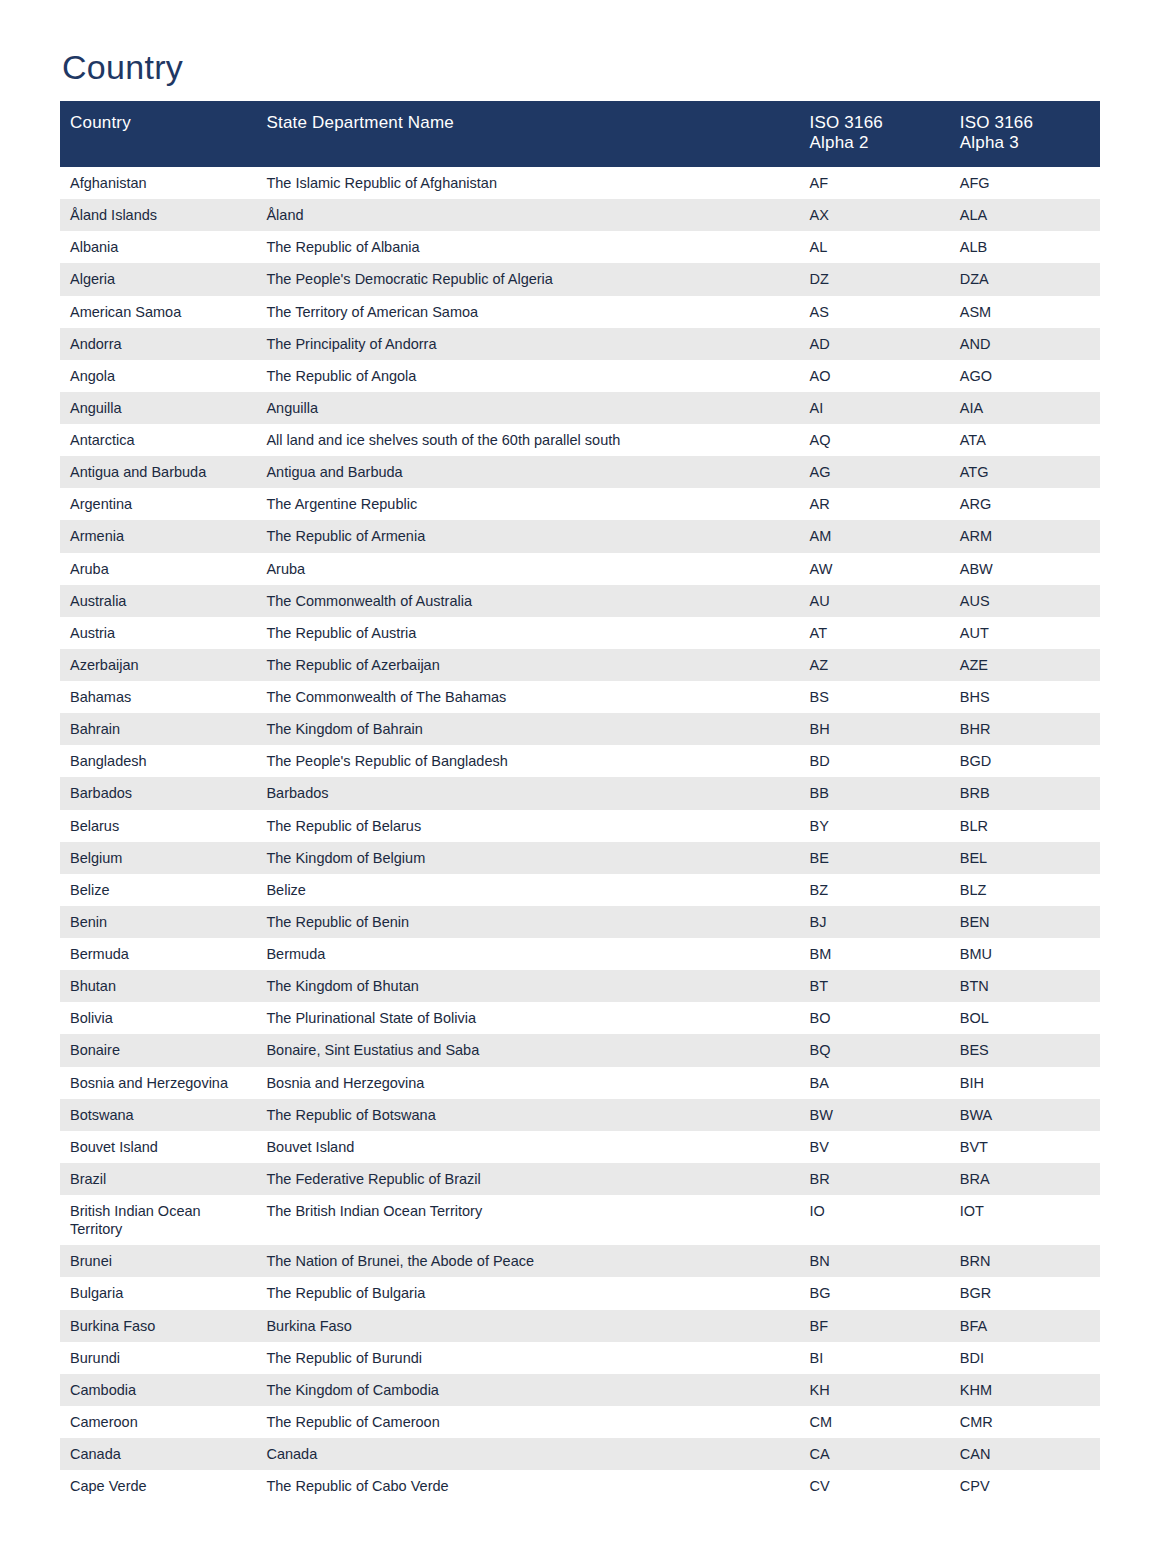Country
| Country | State Department Name | ISO 3166 Alpha 2 | ISO 3166 Alpha 3 |
| --- | --- | --- | --- |
| Afghanistan | The Islamic Republic of Afghanistan | AF | AFG |
| Åland Islands | Åland | AX | ALA |
| Albania | The Republic of Albania | AL | ALB |
| Algeria | The People's Democratic Republic of Algeria | DZ | DZA |
| American Samoa | The Territory of American Samoa | AS | ASM |
| Andorra | The Principality of Andorra | AD | AND |
| Angola | The Republic of Angola | AO | AGO |
| Anguilla | Anguilla | AI | AIA |
| Antarctica | All land and ice shelves south of the 60th parallel south | AQ | ATA |
| Antigua and Bar­buda | Antigua and Barbuda | AG | ATG |
| Argentina | The Argentine Republic | AR | ARG |
| Armenia | The Republic of Armenia | AM | ARM |
| Aruba | Aruba | AW | ABW |
| Australia | The Commonwealth of Australia | AU | AUS |
| Austria | The Republic of Austria | AT | AUT |
| Azerbaijan | The Republic of Azerbaijan | AZ | AZE |
| Bahamas | The Commonwealth of The Bahamas | BS | BHS |
| Bahrain | The Kingdom of Bahrain | BH | BHR |
| Bangladesh | The People's Republic of Bangladesh | BD | BGD |
| Barbados | Barbados | BB | BRB |
| Belarus | The Republic of Belarus | BY | BLR |
| Belgium | The Kingdom of Belgium | BE | BEL |
| Belize | Belize | BZ | BLZ |
| Benin | The Republic of Benin | BJ | BEN |
| Bermuda | Bermuda | BM | BMU |
| Bhutan | The Kingdom of Bhutan | BT | BTN |
| Bolivia | The Plurinational State of Bolivia | BO | BOL |
| Bonaire | Bonaire, Sint Eustatius and Saba | BQ | BES |
| Bosnia and Herze­govina | Bosnia and Herzegovina | BA | BIH |
| Botswana | The Republic of Botswana | BW | BWA |
| Bouvet Island | Bouvet Island | BV | BVT |
| Brazil | The Federative Republic of Brazil | BR | BRA |
| British Indian Ocean Territory | The British Indian Ocean Territory | IO | IOT |
| Brunei | The Nation of Brunei, the Abode of Peace | BN | BRN |
| Bulgaria | The Republic of Bulgaria | BG | BGR |
| Burkina Faso | Burkina Faso | BF | BFA |
| Burundi | The Republic of Burundi | BI | BDI |
| Cambodia | The Kingdom of Cambodia | KH | KHM |
| Cameroon | The Republic of Cameroon | CM | CMR |
| Canada | Canada | CA | CAN |
| Cape Verde | The Republic of Cabo Verde | CV | CPV |